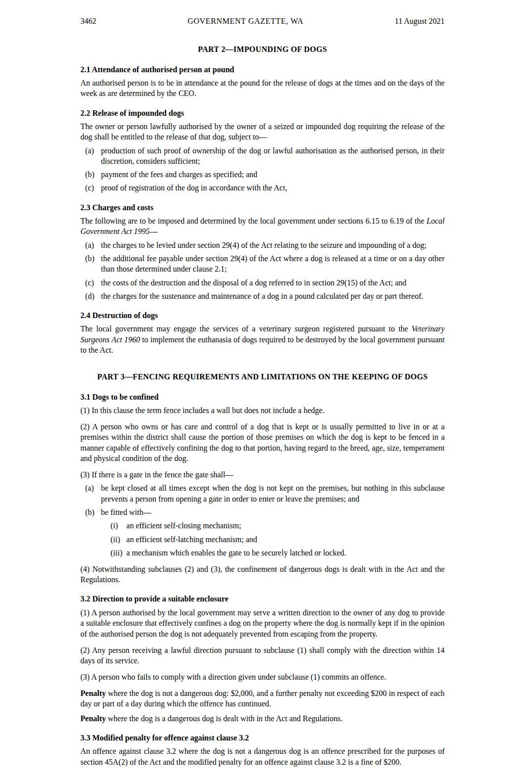3462 GOVERNMENT GAZETTE, WA 11 August 2021
PART 2—IMPOUNDING OF DOGS
2.1 Attendance of authorised person at pound
An authorised person is to be in attendance at the pound for the release of dogs at the times and on the days of the week as are determined by the CEO.
2.2 Release of impounded dogs
The owner or person lawfully authorised by the owner of a seized or impounded dog requiring the release of the dog shall be entitled to the release of that dog, subject to—
(a) production of such proof of ownership of the dog or lawful authorisation as the authorised person, in their discretion, considers sufficient;
(b) payment of the fees and charges as specified; and
(c) proof of registration of the dog in accordance with the Act,
2.3 Charges and costs
The following are to be imposed and determined by the local government under sections 6.15 to 6.19 of the Local Government Act 1995—
(a) the charges to be levied under section 29(4) of the Act relating to the seizure and impounding of a dog;
(b) the additional fee payable under section 29(4) of the Act where a dog is released at a time or on a day other than those determined under clause 2.1;
(c) the costs of the destruction and the disposal of a dog referred to in section 29(15) of the Act; and
(d) the charges for the sustenance and maintenance of a dog in a pound calculated per day or part thereof.
2.4 Destruction of dogs
The local government may engage the services of a veterinary surgeon registered pursuant to the Veterinary Surgeons Act 1960 to implement the euthanasia of dogs required to be destroyed by the local government pursuant to the Act.
PART 3—FENCING REQUIREMENTS AND LIMITATIONS ON THE KEEPING OF DOGS
3.1 Dogs to be confined
(1) In this clause the term fence includes a wall but does not include a hedge.
(2) A person who owns or has care and control of a dog that is kept or is usually permitted to live in or at a premises within the district shall cause the portion of those premises on which the dog is kept to be fenced in a manner capable of effectively confining the dog to that portion, having regard to the breed, age, size, temperament and physical condition of the dog.
(3) If there is a gate in the fence the gate shall—
(a) be kept closed at all times except when the dog is not kept on the premises, but nothing in this subclause prevents a person from opening a gate in order to enter or leave the premises; and
(b) be fitted with—
(i) an efficient self-closing mechanism;
(ii) an efficient self-latching mechanism; and
(iii) a mechanism which enables the gate to be securely latched or locked.
(4) Notwithstanding subclauses (2) and (3), the confinement of dangerous dogs is dealt with in the Act and the Regulations.
3.2 Direction to provide a suitable enclosure
(1) A person authorised by the local government may serve a written direction to the owner of any dog to provide a suitable enclosure that effectively confines a dog on the property where the dog is normally kept if in the opinion of the authorised person the dog is not adequately prevented from escaping from the property.
(2) Any person receiving a lawful direction pursuant to subclause (1) shall comply with the direction within 14 days of its service.
(3) A person who fails to comply with a direction given under subclause (1) commits an offence.
Penalty where the dog is not a dangerous dog: $2,000, and a further penalty not exceeding $200 in respect of each day or part of a day during which the offence has continued.
Penalty where the dog is a dangerous dog is dealt with in the Act and Regulations.
3.3 Modified penalty for offence against clause 3.2
An offence against clause 3.2 where the dog is not a dangerous dog is an offence prescribed for the purposes of section 45A(2) of the Act and the modified penalty for an offence against clause 3.2 is a fine of $200.